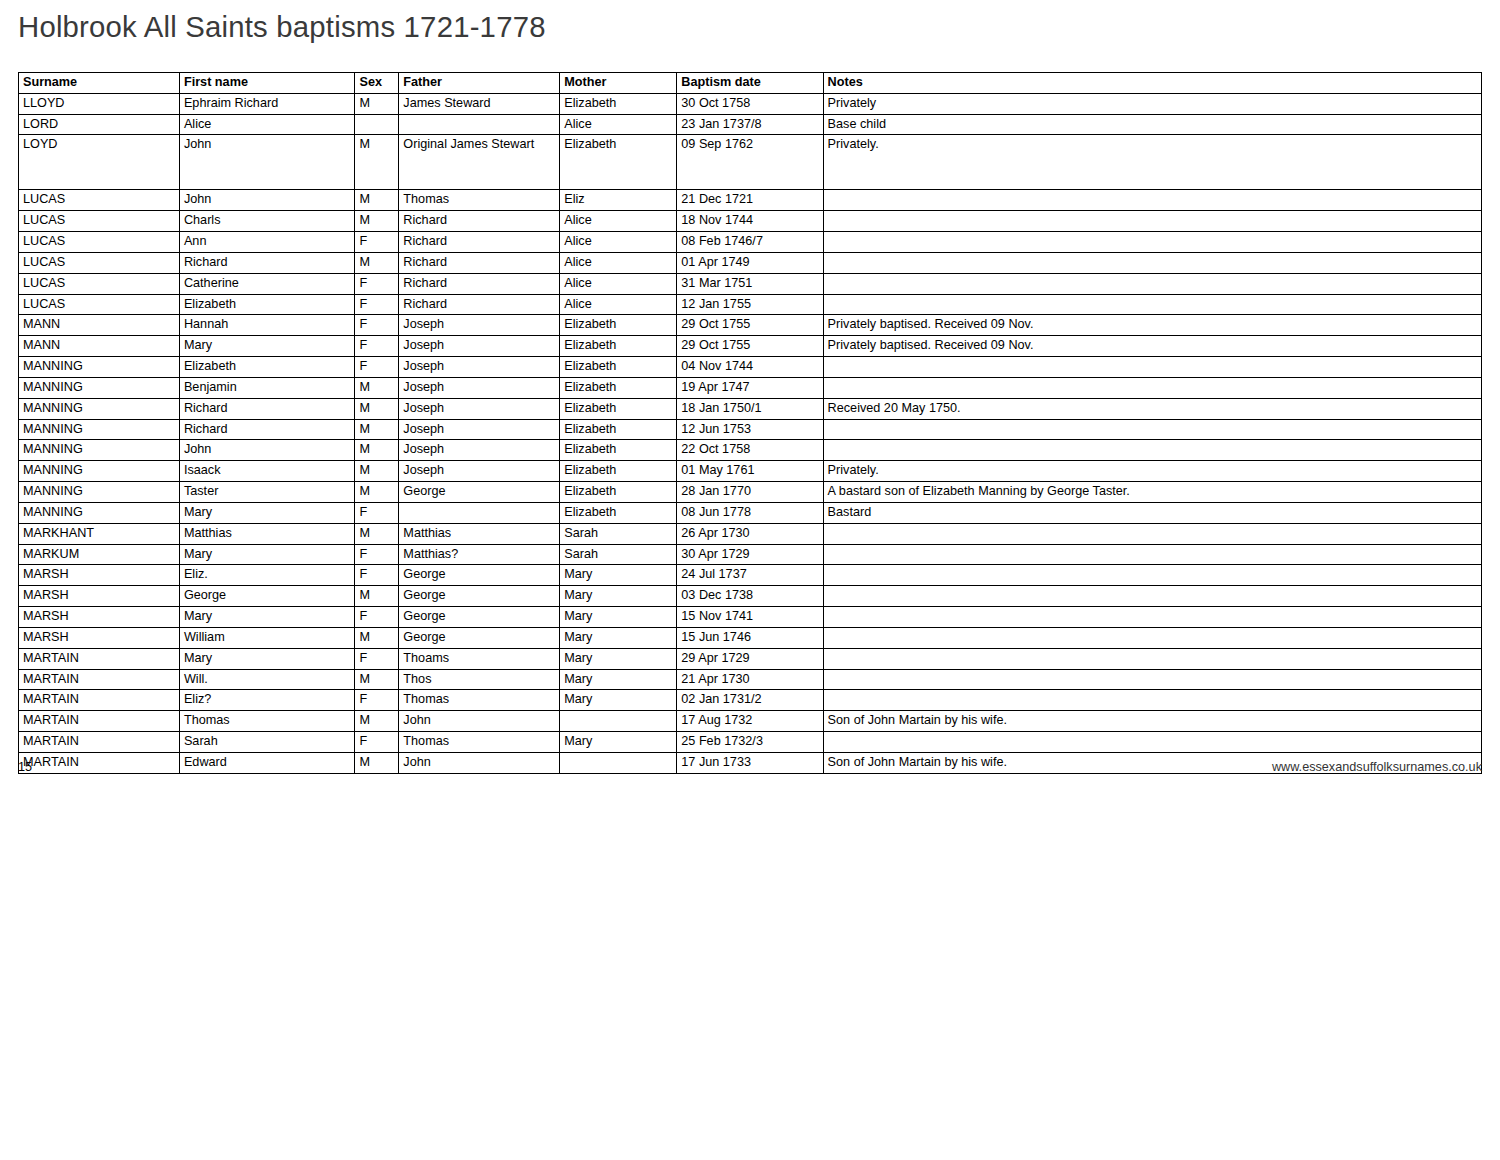Holbrook All Saints baptisms 1721-1778
| Surname | First name | Sex | Father | Mother | Baptism date | Notes |
| --- | --- | --- | --- | --- | --- | --- |
| LLOYD | Ephraim Richard | M | James Steward | Elizabeth | 30 Oct 1758 | Privately |
| LORD | Alice | | | Alice | 23 Jan 1737/8 | Base child |
| LOYD | John | M | Original James Stewart | Elizabeth | 09 Sep 1762 | Privately. |
| LUCAS | John | M | Thomas | Eliz | 21 Dec 1721 | |
| LUCAS | Charls | M | Richard | Alice | 18 Nov 1744 | |
| LUCAS | Ann | F | Richard | Alice | 08 Feb 1746/7 | |
| LUCAS | Richard | M | Richard | Alice | 01 Apr 1749 | |
| LUCAS | Catherine | F | Richard | Alice | 31 Mar 1751 | |
| LUCAS | Elizabeth | F | Richard | Alice | 12 Jan 1755 | |
| MANN | Hannah | F | Joseph | Elizabeth | 29 Oct 1755 | Privately baptised. Received 09 Nov. |
| MANN | Mary | F | Joseph | Elizabeth | 29 Oct 1755 | Privately baptised. Received 09 Nov. |
| MANNING | Elizabeth | F | Joseph | Elizabeth | 04 Nov 1744 | |
| MANNING | Benjamin | M | Joseph | Elizabeth | 19 Apr 1747 | |
| MANNING | Richard | M | Joseph | Elizabeth | 18 Jan 1750/1 | Received 20 May 1750. |
| MANNING | Richard | M | Joseph | Elizabeth | 12 Jun 1753 | |
| MANNING | John | M | Joseph | Elizabeth | 22 Oct 1758 | |
| MANNING | Isaack | M | Joseph | Elizabeth | 01 May 1761 | Privately. |
| MANNING | Taster | M | George | Elizabeth | 28 Jan 1770 | A bastard son of Elizabeth Manning by George Taster. |
| MANNING | Mary | F | | Elizabeth | 08 Jun 1778 | Bastard |
| MARKHANT | Matthias | M | Matthias | Sarah | 26 Apr 1730 | |
| MARKUM | Mary | F | Matthias? | Sarah | 30 Apr 1729 | |
| MARSH | Eliz. | F | George | Mary | 24 Jul 1737 | |
| MARSH | George | M | George | Mary | 03 Dec 1738 | |
| MARSH | Mary | F | George | Mary | 15 Nov 1741 | |
| MARSH | William | M | George | Mary | 15 Jun 1746 | |
| MARTAIN | Mary | F | Thoams | Mary | 29 Apr 1729 | |
| MARTAIN | Will. | M | Thos | Mary | 21 Apr 1730 | |
| MARTAIN | Eliz? | F | Thomas | Mary | 02 Jan 1731/2 | |
| MARTAIN | Thomas | M | John | | 17 Aug 1732 | Son of John Martain by his wife. |
| MARTAIN | Sarah | F | Thomas | Mary | 25 Feb 1732/3 | |
| MARTAIN | Edward | M | John | | 17 Jun 1733 | Son of John Martain by his wife. |
15 www.essexandsuffolksurnames.co.uk